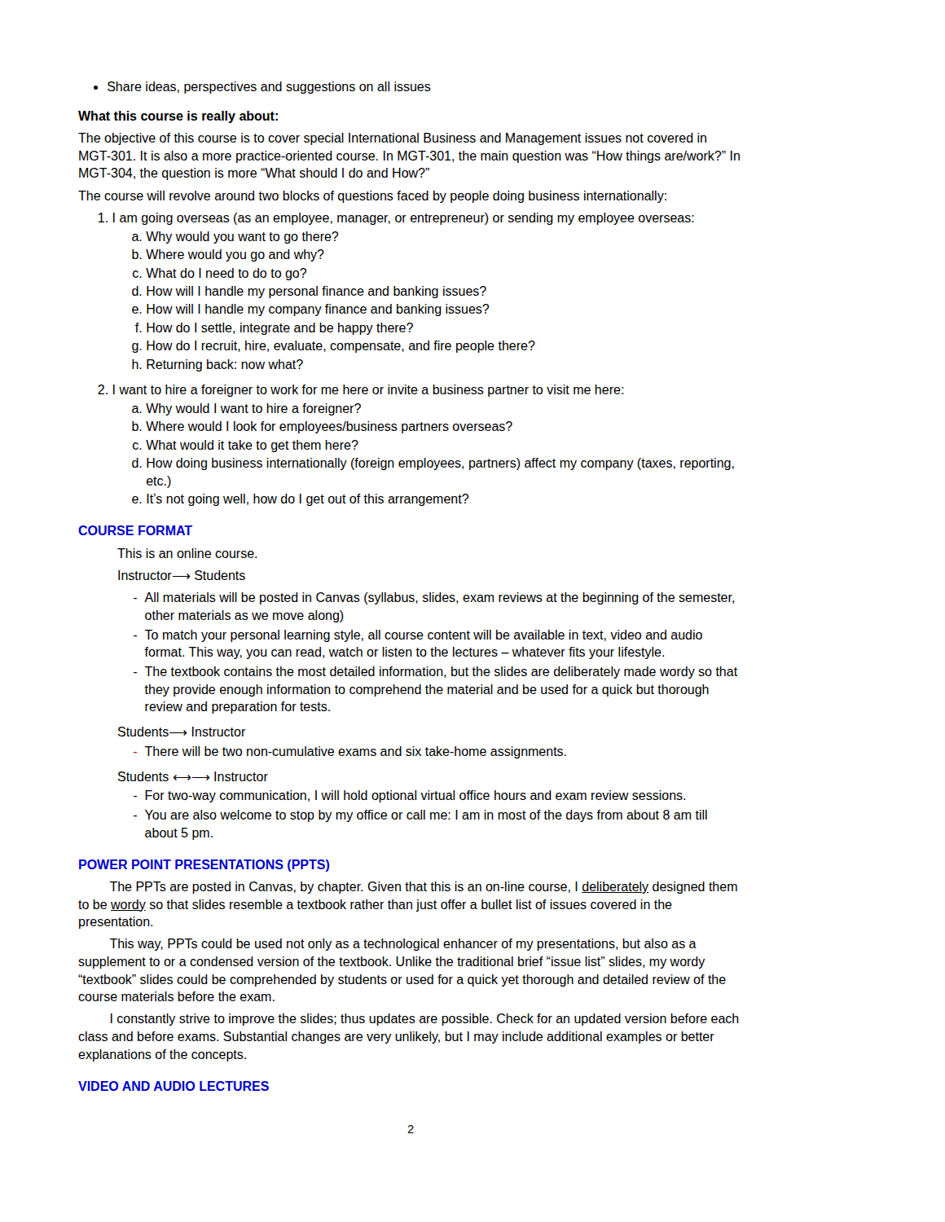Share ideas, perspectives and suggestions on all issues
What this course is really about:
The objective of this course is to cover special International Business and Management issues not covered in MGT-301. It is also a more practice-oriented course. In MGT-301, the main question was “How things are/work?” In MGT-304, the question is more “What should I do and How?”
The course will revolve around two blocks of questions faced by people doing business internationally:
I am going overseas (as an employee, manager, or entrepreneur) or sending my employee overseas:
Why would you want to go there?
Where would you go and why?
What do I need to do to go?
How will I handle my personal finance and banking issues?
How will I handle my company finance and banking issues?
How do I settle, integrate and be happy there?
How do I recruit, hire, evaluate, compensate, and fire people there?
Returning back: now what?
I want to hire a foreigner to work for me here or invite a business partner to visit me here:
Why would I want to hire a foreigner?
Where would I look for employees/business partners overseas?
What would it take to get them here?
How doing business internationally (foreign employees, partners) affect my company (taxes, reporting, etc.)
It’s not going well, how do I get out of this arrangement?
Course Format
This is an online course.
Instructor⟶ Students
All materials will be posted in Canvas (syllabus, slides, exam reviews at the beginning of the semester, other materials as we move along)
To match your personal learning style, all course content will be available in text, video and audio format. This way, you can read, watch or listen to the lectures – whatever fits your lifestyle.
The textbook contains the most detailed information, but the slides are deliberately made wordy so that they provide enough information to comprehend the material and be used for a quick but thorough review and preparation for tests.
Students⟶ Instructor
There will be two non-cumulative exams and six take-home assignments.
Students ⟷⟶ Instructor
For two-way communication, I will hold optional virtual office hours and exam review sessions.
You are also welcome to stop by my office or call me: I am in most of the days from about 8 am till about 5 pm.
Power Point Presentations (PPTs)
The PPTs are posted in Canvas, by chapter. Given that this is an on-line course, I deliberately designed them to be wordy so that slides resemble a textbook rather than just offer a bullet list of issues covered in the presentation.
This way, PPTs could be used not only as a technological enhancer of my presentations, but also as a supplement to or a condensed version of the textbook. Unlike the traditional brief “issue list” slides, my wordy “textbook” slides could be comprehended by students or used for a quick yet thorough and detailed review of the course materials before the exam.
I constantly strive to improve the slides; thus updates are possible. Check for an updated version before each class and before exams. Substantial changes are very unlikely, but I may include additional examples or better explanations of the concepts.
Video and Audio Lectures
2